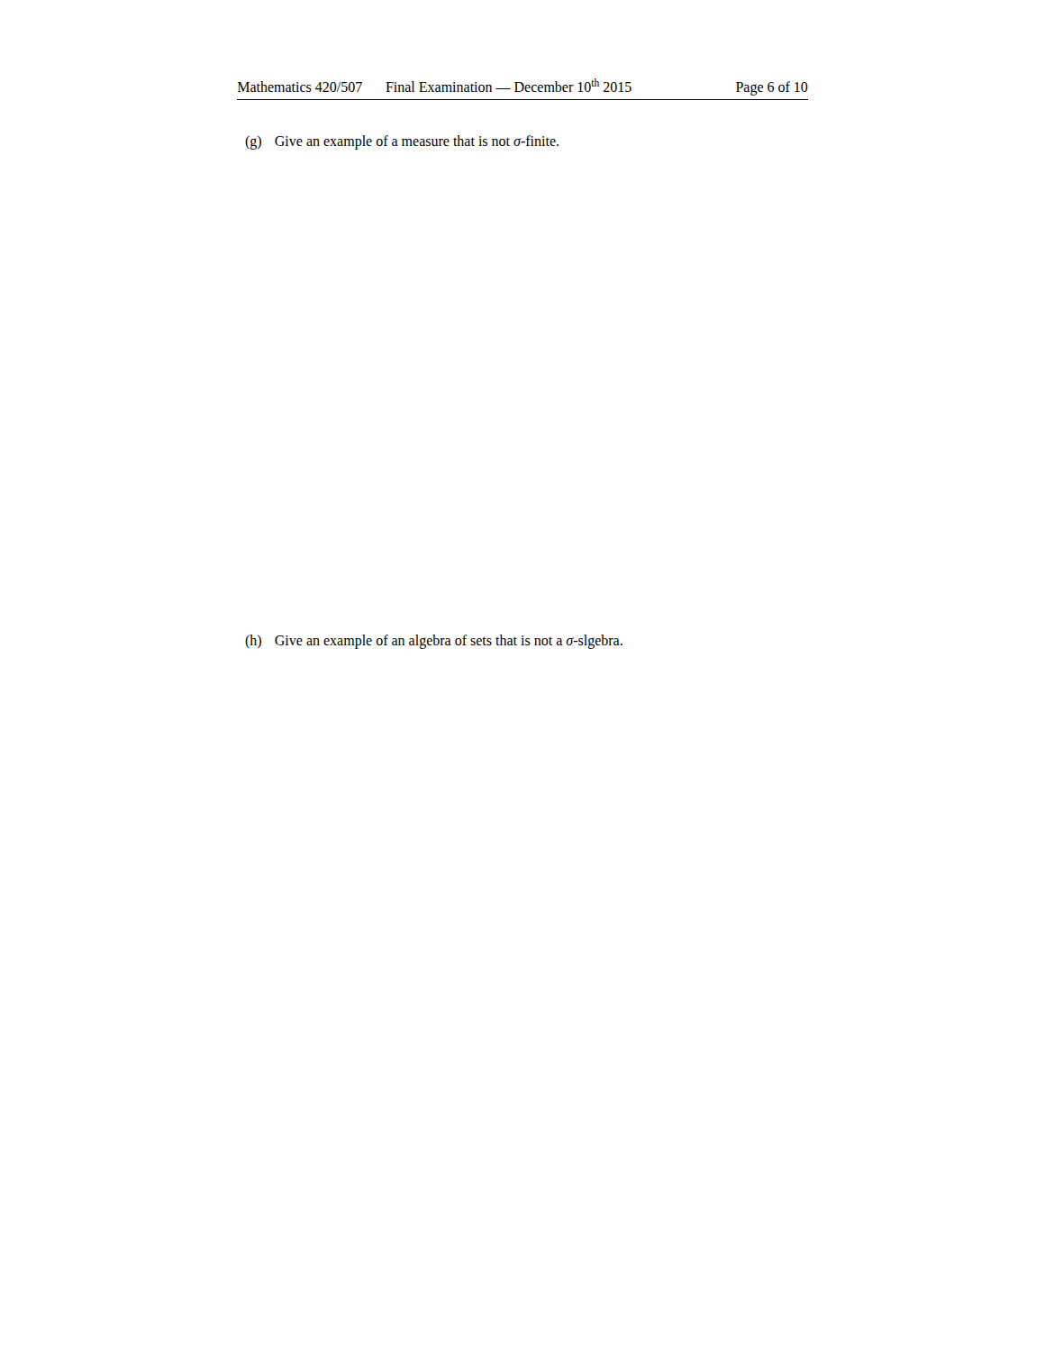Mathematics 420/507 Final Examination — December 10th 2015
Page 6 of 10
(g) Give an example of a measure that is not σ-finite.
(h) Give an example of an algebra of sets that is not a σ-slgebra.